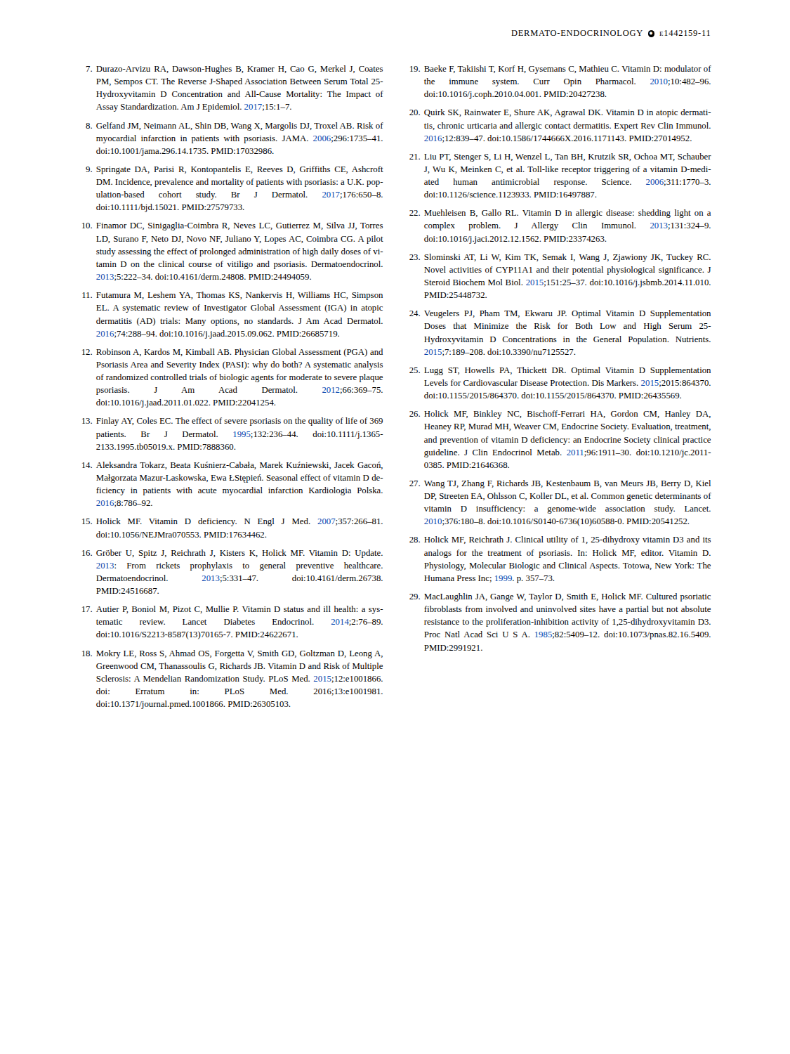DERMATO-ENDOCRINOLOGY ● e1442159-11
Durazo-Arvizu RA, Dawson-Hughes B, Kramer H, Cao G, Merkel J, Coates PM, Sempos CT. The Reverse J-Shaped Association Between Serum Total 25-Hydroxyvitamin D Concentration and All-Cause Mortality: The Impact of Assay Standardization. Am J Epidemiol. 2017;15:1–7.
Gelfand JM, Neimann AL, Shin DB, Wang X, Margolis DJ, Troxel AB. Risk of myocardial infarction in patients with psoriasis. JAMA. 2006;296:1735–41. doi:10.1001/jama.296.14.1735. PMID:17032986.
Springate DA, Parisi R, Kontopantelis E, Reeves D, Griffiths CE, Ashcroft DM. Incidence, prevalence and mortality of patients with psoriasis: a U.K. population-based cohort study. Br J Dermatol. 2017;176:650–8. doi:10.1111/bjd.15021. PMID:27579733.
Finamor DC, Sinigaglia-Coimbra R, Neves LC, Gutierrez M, Silva JJ, Torres LD, Surano F, Neto DJ, Novo NF, Juliano Y, Lopes AC, Coimbra CG. A pilot study assessing the effect of prolonged administration of high daily doses of vitamin D on the clinical course of vitiligo and psoriasis. Dermatoendocrinol. 2013;5:222–34. doi:10.4161/derm.24808. PMID:24494059.
Futamura M, Leshem YA, Thomas KS, Nankervis H, Williams HC, Simpson EL. A systematic review of Investigator Global Assessment (IGA) in atopic dermatitis (AD) trials: Many options, no standards. J Am Acad Dermatol. 2016;74:288–94. doi:10.1016/j.jaad.2015.09.062. PMID:26685719.
Robinson A, Kardos M, Kimball AB. Physician Global Assessment (PGA) and Psoriasis Area and Severity Index (PASI): why do both? A systematic analysis of randomized controlled trials of biologic agents for moderate to severe plaque psoriasis. J Am Acad Dermatol. 2012;66:369–75. doi:10.1016/j.jaad.2011.01.022. PMID:22041254.
Finlay AY, Coles EC. The effect of severe psoriasis on the quality of life of 369 patients. Br J Dermatol. 1995;132:236–44. doi:10.1111/j.1365-2133.1995.tb05019.x. PMID:7888360.
Aleksandra Tokarz, Beata Kuśnierz-Cabała, Marek Kuźniewski, Jacek Gacoń, Małgorzata Mazur-Laskowska, Ewa ŁStępień. Seasonal effect of vitamin D deficiency in patients with acute myocardial infarction Kardiologia Polska. 2016;8:786–92.
Holick MF. Vitamin D deficiency. N Engl J Med. 2007;357:266–81. doi:10.1056/NEJMra070553. PMID:17634462.
Gröber U, Spitz J, Reichrath J, Kisters K, Holick MF. Vitamin D: Update. 2013: From rickets prophylaxis to general preventive healthcare. Dermatoendocrinol. 2013;5:331–47. doi:10.4161/derm.26738. PMID:24516687.
Autier P, Boniol M, Pizot C, Mullie P. Vitamin D status and ill health: a systematic review. Lancet Diabetes Endocrinol. 2014;2:76–89. doi:10.1016/S2213-8587(13)70165-7. PMID:24622671.
Mokry LE, Ross S, Ahmad OS, Forgetta V, Smith GD, Goltzman D, Leong A, Greenwood CM, Thanassoulis G, Richards JB. Vitamin D and Risk of Multiple Sclerosis: A Mendelian Randomization Study. PLoS Med. 2015;12:e1001866. doi: Erratum in: PLoS Med. 2016;13:e1001981. doi:10.1371/journal.pmed.1001866. PMID:26305103.
Baeke F, Takiishi T, Korf H, Gysemans C, Mathieu C. Vitamin D: modulator of the immune system. Curr Opin Pharmacol. 2010;10:482–96. doi:10.1016/j.coph.2010.04.001. PMID:20427238.
Quirk SK, Rainwater E, Shure AK, Agrawal DK. Vitamin D in atopic dermatitis, chronic urticaria and allergic contact dermatitis. Expert Rev Clin Immunol. 2016;12:839–47. doi:10.1586/1744666X.2016.1171143. PMID:27014952.
Liu PT, Stenger S, Li H, Wenzel L, Tan BH, Krutzik SR, Ochoa MT, Schauber J, Wu K, Meinken C, et al. Toll-like receptor triggering of a vitamin D-mediated human antimicrobial response. Science. 2006;311:1770–3. doi:10.1126/science.1123933. PMID:16497887.
Muehleisen B, Gallo RL. Vitamin D in allergic disease: shedding light on a complex problem. J Allergy Clin Immunol. 2013;131:324–9. doi:10.1016/j.jaci.2012.12.1562. PMID:23374263.
Slominski AT, Li W, Kim TK, Semak I, Wang J, Zjawiony JK, Tuckey RC. Novel activities of CYP11A1 and their potential physiological significance. J Steroid Biochem Mol Biol. 2015;151:25–37. doi:10.1016/j.jsbmb.2014.11.010. PMID:25448732.
Veugelers PJ, Pham TM, Ekwaru JP. Optimal Vitamin D Supplementation Doses that Minimize the Risk for Both Low and High Serum 25-Hydroxyvitamin D Concentrations in the General Population. Nutrients. 2015;7:189–208. doi:10.3390/nu7125527.
Lugg ST, Howells PA, Thickett DR. Optimal Vitamin D Supplementation Levels for Cardiovascular Disease Protection. Dis Markers. 2015;2015:864370. doi:10.1155/2015/864370. doi:10.1155/2015/864370. PMID:26435569.
Holick MF, Binkley NC, Bischoff-Ferrari HA, Gordon CM, Hanley DA, Heaney RP, Murad MH, Weaver CM, Endocrine Society. Evaluation, treatment, and prevention of vitamin D deficiency: an Endocrine Society clinical practice guideline. J Clin Endocrinol Metab. 2011;96:1911–30. doi:10.1210/jc.2011-0385. PMID:21646368.
Wang TJ, Zhang F, Richards JB, Kestenbaum B, van Meurs JB, Berry D, Kiel DP, Streeten EA, Ohlsson C, Koller DL, et al. Common genetic determinants of vitamin D insufficiency: a genome-wide association study. Lancet. 2010;376:180–8. doi:10.1016/S0140-6736(10)60588-0. PMID:20541252.
Holick MF, Reichrath J. Clinical utility of 1, 25-dihydroxy vitamin D3 and its analogs for the treatment of psoriasis. In: Holick MF, editor. Vitamin D. Physiology, Molecular Biologic and Clinical Aspects. Totowa, New York: The Humana Press Inc; 1999. p. 357–73.
MacLaughlin JA, Gange W, Taylor D, Smith E, Holick MF. Cultured psoriatic fibroblasts from involved and uninvolved sites have a partial but not absolute resistance to the proliferation-inhibition activity of 1,25-dihydroxyvitamin D3. Proc Natl Acad Sci U S A. 1985;82:5409–12. doi:10.1073/pnas.82.16.5409. PMID:2991921.